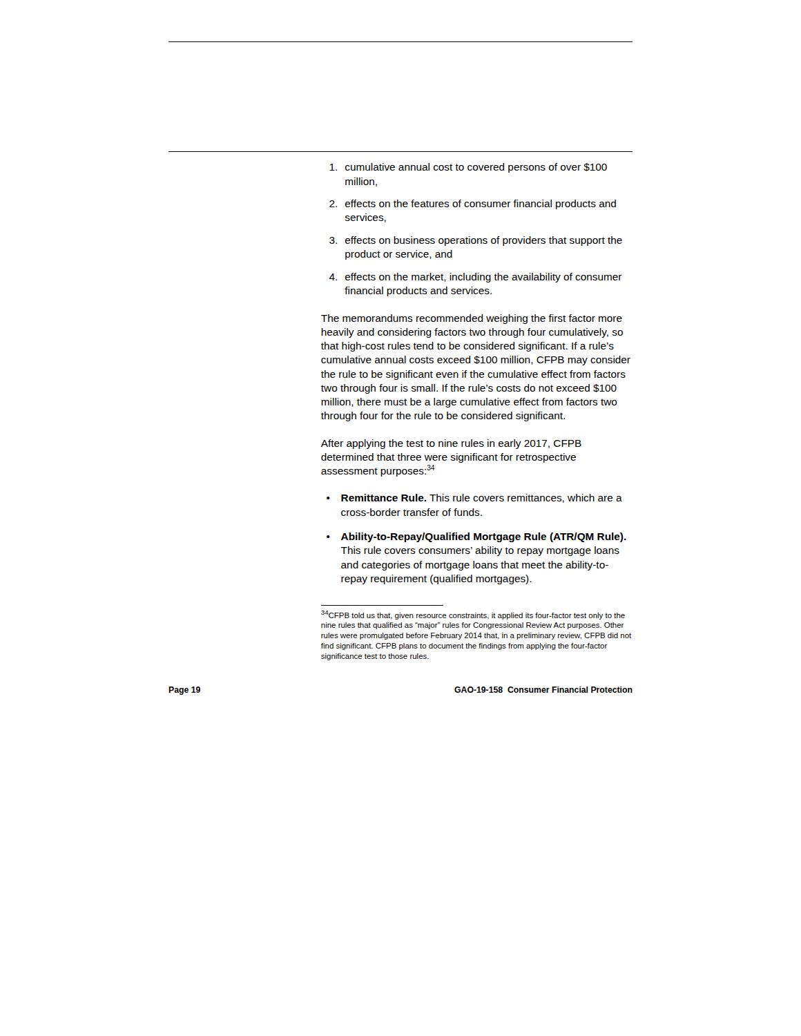cumulative annual cost to covered persons of over $100 million,
effects on the features of consumer financial products and services,
effects on business operations of providers that support the product or service, and
effects on the market, including the availability of consumer financial products and services.
The memorandums recommended weighing the first factor more heavily and considering factors two through four cumulatively, so that high-cost rules tend to be considered significant. If a rule’s cumulative annual costs exceed $100 million, CFPB may consider the rule to be significant even if the cumulative effect from factors two through four is small. If the rule’s costs do not exceed $100 million, there must be a large cumulative effect from factors two through four for the rule to be considered significant.
After applying the test to nine rules in early 2017, CFPB determined that three were significant for retrospective assessment purposes:34
Remittance Rule. This rule covers remittances, which are a cross-border transfer of funds.
Ability-to-Repay/Qualified Mortgage Rule (ATR/QM Rule). This rule covers consumers’ ability to repay mortgage loans and categories of mortgage loans that meet the ability-to-repay requirement (qualified mortgages).
34CFPB told us that, given resource constraints, it applied its four-factor test only to the nine rules that qualified as “major” rules for Congressional Review Act purposes. Other rules were promulgated before February 2014 that, in a preliminary review, CFPB did not find significant. CFPB plans to document the findings from applying the four-factor significance test to those rules.
Page 19 GAO-19-158 Consumer Financial Protection